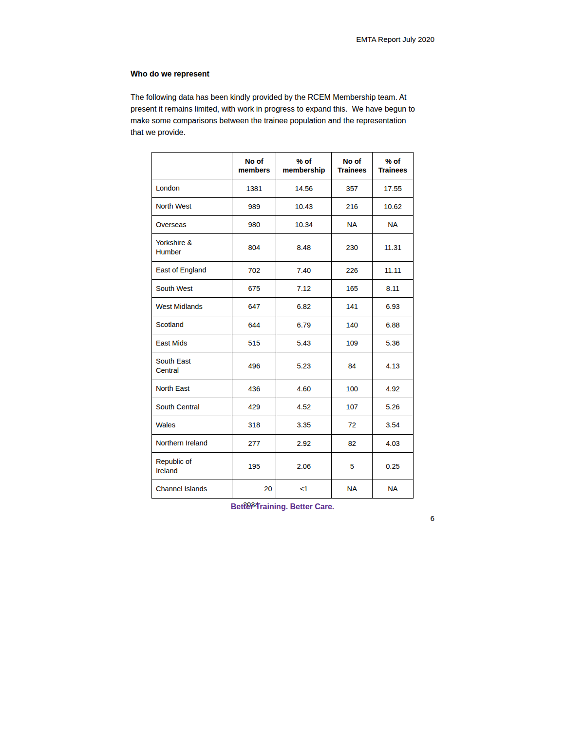EMTA Report July 2020
Who do we represent
The following data has been kindly provided by the RCEM Membership team. At present it remains limited, with work in progress to expand this. We have begun to make some comparisons between the trainee population and the representation that we provide.
| | No of members | % of membership | No of Trainees | % of Trainees |
| --- | --- | --- | --- | --- |
| London | 1381 | 14.56 | 357 | 17.55 |
| North West | 989 | 10.43 | 216 | 10.62 |
| Overseas | 980 | 10.34 | NA | NA |
| Yorkshire & Humber | 804 | 8.48 | 230 | 11.31 |
| East of England | 702 | 7.40 | 226 | 11.11 |
| South West | 675 | 7.12 | 165 | 8.11 |
| West Midlands | 647 | 6.82 | 141 | 6.93 |
| Scotland | 644 | 6.79 | 140 | 6.88 |
| East Mids | 515 | 5.43 | 109 | 5.36 |
| South East Central | 496 | 5.23 | 84 | 4.13 |
| North East | 436 | 4.60 | 100 | 4.92 |
| South Central | 429 | 4.52 | 107 | 5.26 |
| Wales | 318 | 3.35 | 72 | 3.54 |
| Northern Ireland | 277 | 2.92 | 82 | 4.03 |
| Republic of Ireland | 195 | 2.06 | 5 | 0.25 |
| Channel Islands | 20 | <1 | NA | NA |
2034
Better Training. Better Care.
6